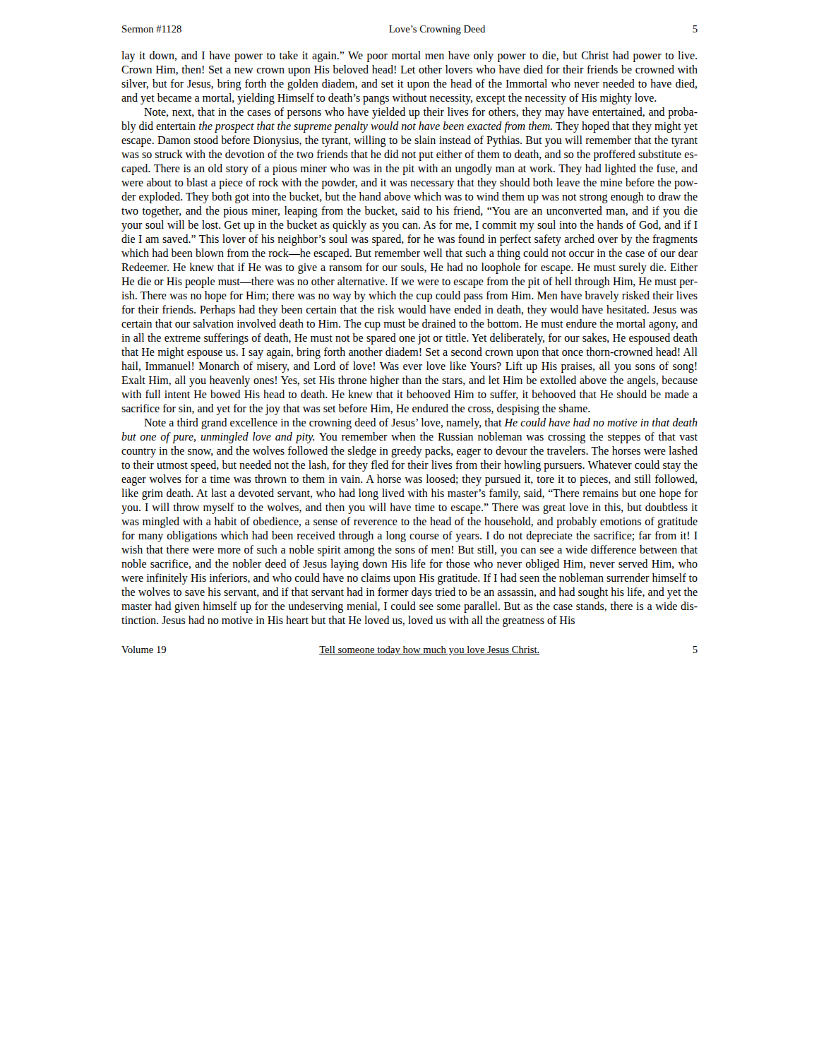Sermon #1128 Love’s Crowning Deed 5
lay it down, and I have power to take it again.” We poor mortal men have only power to die, but Christ had power to live. Crown Him, then! Set a new crown upon His beloved head! Let other lovers who have died for their friends be crowned with silver, but for Jesus, bring forth the golden diadem, and set it upon the head of the Immortal who never needed to have died, and yet became a mortal, yielding Himself to death’s pangs without necessity, except the necessity of His mighty love.
Note, next, that in the cases of persons who have yielded up their lives for others, they may have entertained, and probably did entertain the prospect that the supreme penalty would not have been exacted from them. They hoped that they might yet escape. Damon stood before Dionysius, the tyrant, willing to be slain instead of Pythias. But you will remember that the tyrant was so struck with the devotion of the two friends that he did not put either of them to death, and so the proffered substitute escaped. There is an old story of a pious miner who was in the pit with an ungodly man at work. They had lighted the fuse, and were about to blast a piece of rock with the powder, and it was necessary that they should both leave the mine before the powder exploded. They both got into the bucket, but the hand above which was to wind them up was not strong enough to draw the two together, and the pious miner, leaping from the bucket, said to his friend, “You are an unconverted man, and if you die your soul will be lost. Get up in the bucket as quickly as you can. As for me, I commit my soul into the hands of God, and if I die I am saved.” This lover of his neighbor’s soul was spared, for he was found in perfect safety arched over by the fragments which had been blown from the rock—he escaped. But remember well that such a thing could not occur in the case of our dear Redeemer. He knew that if He was to give a ransom for our souls, He had no loophole for escape. He must surely die. Either He die or His people must—there was no other alternative. If we were to escape from the pit of hell through Him, He must perish. There was no hope for Him; there was no way by which the cup could pass from Him. Men have bravely risked their lives for their friends. Perhaps had they been certain that the risk would have ended in death, they would have hesitated. Jesus was certain that our salvation involved death to Him. The cup must be drained to the bottom. He must endure the mortal agony, and in all the extreme sufferings of death, He must not be spared one jot or tittle. Yet deliberately, for our sakes, He espoused death that He might espouse us. I say again, bring forth another diadem! Set a second crown upon that once thorn-crowned head! All hail, Immanuel! Monarch of misery, and Lord of love! Was ever love like Yours? Lift up His praises, all you sons of song! Exalt Him, all you heavenly ones! Yes, set His throne higher than the stars, and let Him be extolled above the angels, because with full intent He bowed His head to death. He knew that it behooved Him to suffer, it behooved that He should be made a sacrifice for sin, and yet for the joy that was set before Him, He endured the cross, despising the shame.
Note a third grand excellence in the crowning deed of Jesus’ love, namely, that He could have had no motive in that death but one of pure, unmingled love and pity. You remember when the Russian nobleman was crossing the steppes of that vast country in the snow, and the wolves followed the sledge in greedy packs, eager to devour the travelers. The horses were lashed to their utmost speed, but needed not the lash, for they fled for their lives from their howling pursuers. Whatever could stay the eager wolves for a time was thrown to them in vain. A horse was loosed; they pursued it, tore it to pieces, and still followed, like grim death. At last a devoted servant, who had long lived with his master’s family, said, “There remains but one hope for you. I will throw myself to the wolves, and then you will have time to escape.” There was great love in this, but doubtless it was mingled with a habit of obedience, a sense of reverence to the head of the household, and probably emotions of gratitude for many obligations which had been received through a long course of years. I do not depreciate the sacrifice; far from it! I wish that there were more of such a noble spirit among the sons of men! But still, you can see a wide difference between that noble sacrifice, and the nobler deed of Jesus laying down His life for those who never obliged Him, never served Him, who were infinitely His inferiors, and who could have no claims upon His gratitude. If I had seen the nobleman surrender himself to the wolves to save his servant, and if that servant had in former days tried to be an assassin, and had sought his life, and yet the master had given himself up for the undeserving menial, I could see some parallel. But as the case stands, there is a wide distinction. Jesus had no motive in His heart but that He loved us, loved us with all the greatness of His
Volume 19 Tell someone today how much you love Jesus Christ. 5